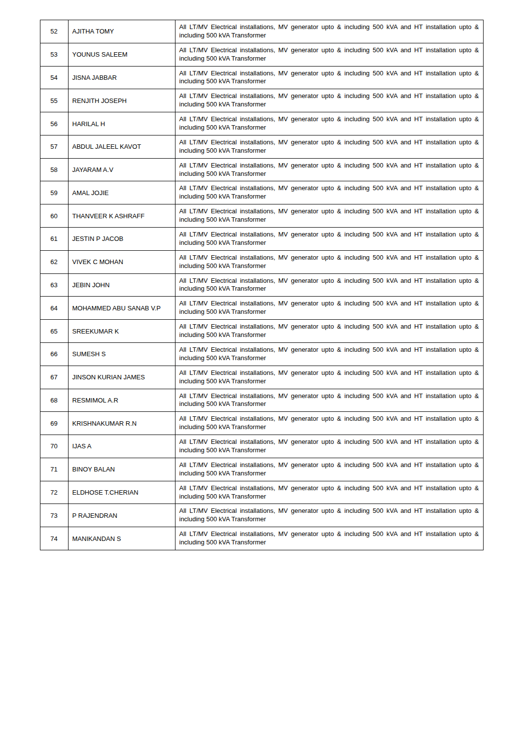| 52 | AJITHA TOMY | All LT/MV Electrical installations, MV generator upto & including 500 kVA and HT installation upto & including 500 kVA Transformer |
| 53 | YOUNUS SALEEM | All LT/MV Electrical installations, MV generator upto & including 500 kVA and HT installation upto & including 500 kVA Transformer |
| 54 | JISNA JABBAR | All LT/MV Electrical installations, MV generator upto & including 500 kVA and HT installation upto & including 500 kVA Transformer |
| 55 | RENJITH JOSEPH | All LT/MV Electrical installations, MV generator upto & including 500 kVA and HT installation upto & including 500 kVA Transformer |
| 56 | HARILAL H | All LT/MV Electrical installations, MV generator upto & including 500 kVA and HT installation upto & including 500 kVA Transformer |
| 57 | ABDUL JALEEL KAVOT | All LT/MV Electrical installations, MV generator upto & including 500 kVA and HT installation upto & including 500 kVA Transformer |
| 58 | JAYARAM A.V | All LT/MV Electrical installations, MV generator upto & including 500 kVA and HT installation upto & including 500 kVA Transformer |
| 59 | AMAL JOJIE | All LT/MV Electrical installations, MV generator upto & including 500 kVA and HT installation upto & including 500 kVA Transformer |
| 60 | THANVEER K ASHRAFF | All LT/MV Electrical installations, MV generator upto & including 500 kVA and HT installation upto & including 500 kVA Transformer |
| 61 | JESTIN P JACOB | All LT/MV Electrical installations, MV generator upto & including 500 kVA and HT installation upto & including 500 kVA Transformer |
| 62 | VIVEK C MOHAN | All LT/MV Electrical installations, MV generator upto & including 500 kVA and HT installation upto & including 500 kVA Transformer |
| 63 | JEBIN JOHN | All LT/MV Electrical installations, MV generator upto & including 500 kVA and HT installation upto & including 500 kVA Transformer |
| 64 | MOHAMMED ABU SANAB V.P | All LT/MV Electrical installations, MV generator upto & including 500 kVA and HT installation upto & including 500 kVA Transformer |
| 65 | SREEKUMAR K | All LT/MV Electrical installations, MV generator upto & including 500 kVA and HT installation upto & including 500 kVA Transformer |
| 66 | SUMESH S | All LT/MV Electrical installations, MV generator upto & including 500 kVA and HT installation upto & including 500 kVA Transformer |
| 67 | JINSON KURIAN JAMES | All LT/MV Electrical installations, MV generator upto & including 500 kVA and HT installation upto & including 500 kVA Transformer |
| 68 | RESMIMOL A.R | All LT/MV Electrical installations, MV generator upto & including 500 kVA and HT installation upto & including 500 kVA Transformer |
| 69 | KRISHNAKUMAR R.N | All LT/MV Electrical installations, MV generator upto & including 500 kVA and HT installation upto & including 500 kVA Transformer |
| 70 | IJAS A | All LT/MV Electrical installations, MV generator upto & including 500 kVA and HT installation upto & including 500 kVA Transformer |
| 71 | BINOY BALAN | All LT/MV Electrical installations, MV generator upto & including 500 kVA and HT installation upto & including 500 kVA Transformer |
| 72 | ELDHOSE T.CHERIAN | All LT/MV Electrical installations, MV generator upto & including 500 kVA and HT installation upto & including 500 kVA Transformer |
| 73 | P RAJENDRAN | All LT/MV Electrical installations, MV generator upto & including 500 kVA and HT installation upto & including 500 kVA Transformer |
| 74 | MANIKANDAN S | All LT/MV Electrical installations, MV generator upto & including 500 kVA and HT installation upto & including 500 kVA Transformer |